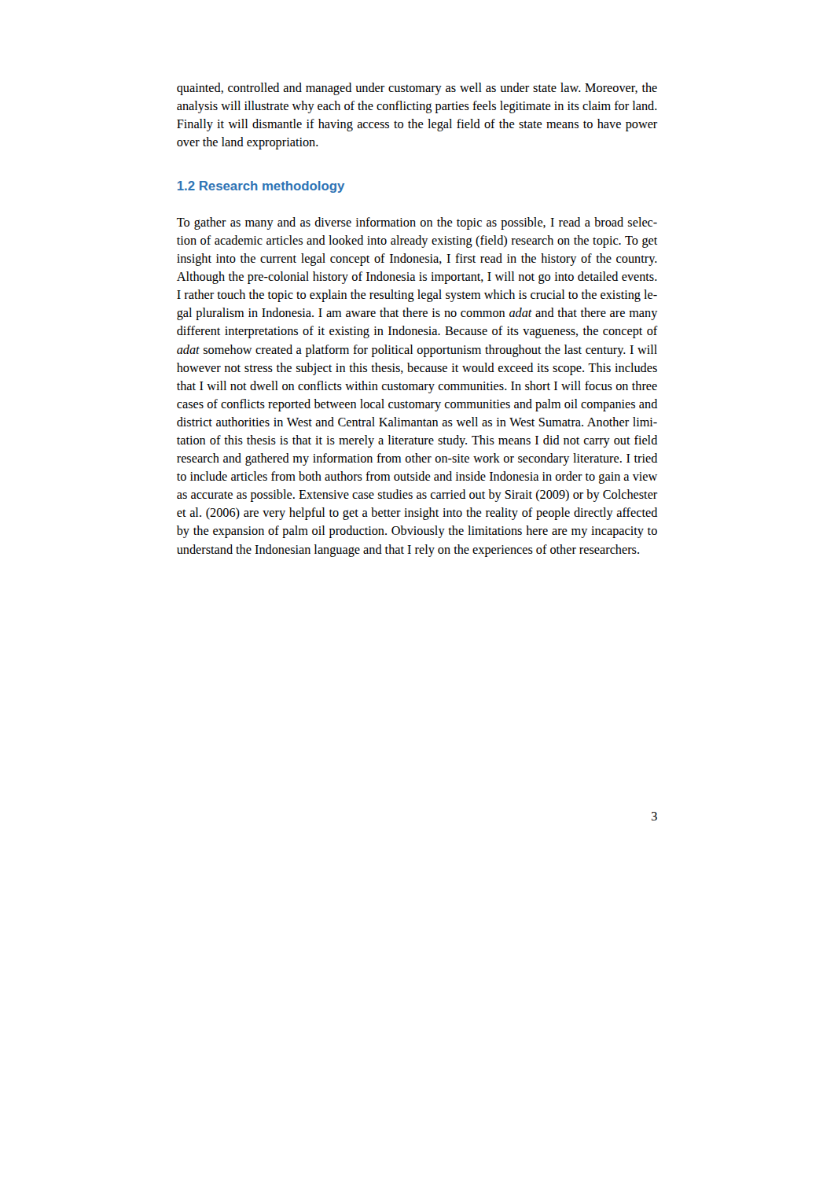quainted, controlled and managed under customary as well as under state law. Moreover, the analysis will illustrate why each of the conflicting parties feels legitimate in its claim for land. Finally it will dismantle if having access to the legal field of the state means to have power over the land expropriation.
1.2 Research methodology
To gather as many and as diverse information on the topic as possible, I read a broad selection of academic articles and looked into already existing (field) research on the topic. To get insight into the current legal concept of Indonesia, I first read in the history of the country. Although the pre-colonial history of Indonesia is important, I will not go into detailed events. I rather touch the topic to explain the resulting legal system which is crucial to the existing legal pluralism in Indonesia. I am aware that there is no common adat and that there are many different interpretations of it existing in Indonesia. Because of its vagueness, the concept of adat somehow created a platform for political opportunism throughout the last century. I will however not stress the subject in this thesis, because it would exceed its scope. This includes that I will not dwell on conflicts within customary communities. In short I will focus on three cases of conflicts reported between local customary communities and palm oil companies and district authorities in West and Central Kalimantan as well as in West Sumatra. Another limitation of this thesis is that it is merely a literature study. This means I did not carry out field research and gathered my information from other on-site work or secondary literature. I tried to include articles from both authors from outside and inside Indonesia in order to gain a view as accurate as possible. Extensive case studies as carried out by Sirait (2009) or by Colchester et al. (2006) are very helpful to get a better insight into the reality of people directly affected by the expansion of palm oil production. Obviously the limitations here are my incapacity to understand the Indonesian language and that I rely on the experiences of other researchers.
3